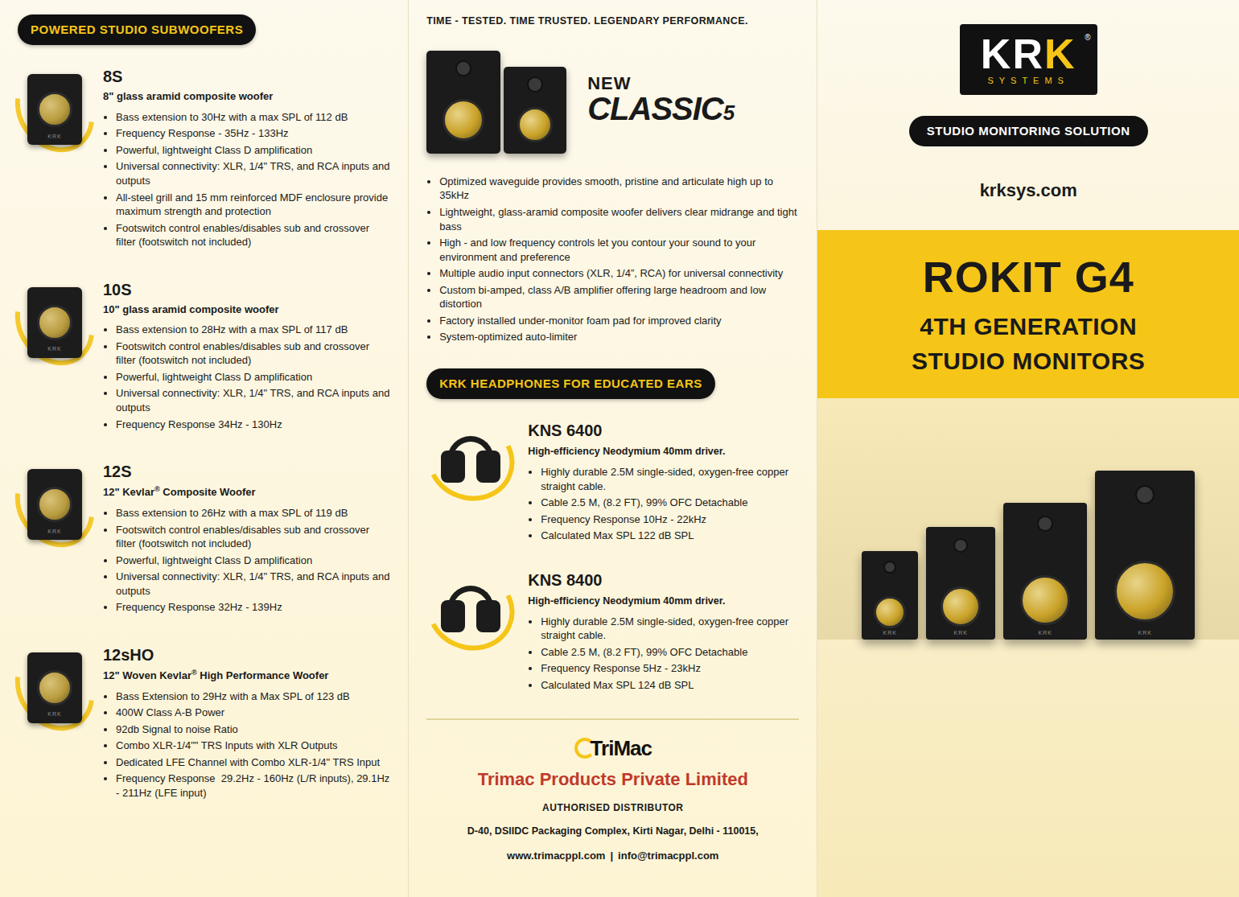POWERED STUDIO SUBWOOFERS
KRK
8S
8" glass aramid composite woofer
Bass extension to 30Hz with a max SPL of 112 dB
Frequency Response - 35Hz - 133Hz
Powerful, lightweight Class D amplification
Universal connectivity: XLR, 1/4" TRS, and RCA inputs and outputs
All-steel grill and 15 mm reinforced MDF enclosure provide maximum strength and protection
Footswitch control enables/disables sub and crossover filter (footswitch not included)
KRK
10S
10" glass aramid composite woofer
Bass extension to 28Hz with a max SPL of 117 dB
Footswitch control enables/disables sub and crossover filter (footswitch not included)
Powerful, lightweight Class D amplification
Universal connectivity: XLR, 1/4" TRS, and RCA inputs and outputs
Frequency Response 34Hz - 130Hz
KRK
12S
12" Kevlar® Composite Woofer
Bass extension to 26Hz with a max SPL of 119 dB
Footswitch control enables/disables sub and crossover filter (footswitch not included)
Powerful, lightweight Class D amplification
Universal connectivity: XLR, 1/4" TRS, and RCA inputs and outputs
Frequency Response 32Hz - 139Hz
KRK
12sHO
12" Woven Kevlar® High Performance Woofer
Bass Extension to 29Hz with a Max SPL of 123 dB
400W Class A-B Power
92db Signal to noise Ratio
Combo XLR-1/4"" TRS Inputs with XLR Outputs
Dedicated LFE Channel with Combo XLR-1/4" TRS Input
Frequency Response 29.2Hz - 160Hz (L/R inputs), 29.1Hz - 211Hz (LFE input)
TIME - TESTED. TIME TRUSTED. LEGENDARY PERFORMANCE.
NEW CLASSIC5
Optimized waveguide provides smooth, pristine and articulate high up to 35kHz
Lightweight, glass-aramid composite woofer delivers clear midrange and tight bass
High - and low frequency controls let you contour your sound to your environment and preference
Multiple audio input connectors (XLR, 1/4”, RCA) for universal connectivity
Custom bi-amped, class A/B amplifier offering large headroom and low distortion
Factory installed under-monitor foam pad for improved clarity
System-optimized auto-limiter
KRK HEADPHONES FOR EDUCATED EARS
KNS 6400
High-efficiency Neodymium 40mm driver.
Highly durable 2.5M single-sided, oxygen-free copper straight cable.
Cable 2.5 M, (8.2 FT), 99% OFC Detachable
Frequency Response 10Hz - 22kHz
Calculated Max SPL 122 dB SPL
KNS 8400
High-efficiency Neodymium 40mm driver.
Highly durable 2.5M single-sided, oxygen-free copper straight cable.
Cable 2.5 M, (8.2 FT), 99% OFC Detachable
Frequency Response 5Hz - 23kHz
Calculated Max SPL 124 dB SPL
Tri Mac
Trimac Products Private Limited
AUTHORISED DISTRIBUTOR
D-40, DSIIDC Packaging Complex, Kirti Nagar, Delhi - 110015,
www.trimacppl.com|info@trimacppl.com
®
KRK
SYSTEMS
STUDIO MONITORING SOLUTION
krksys.com
ROKIT G4
4TH GENERATION
STUDIO MONITORS
KRK
KRK
KRK
KRK